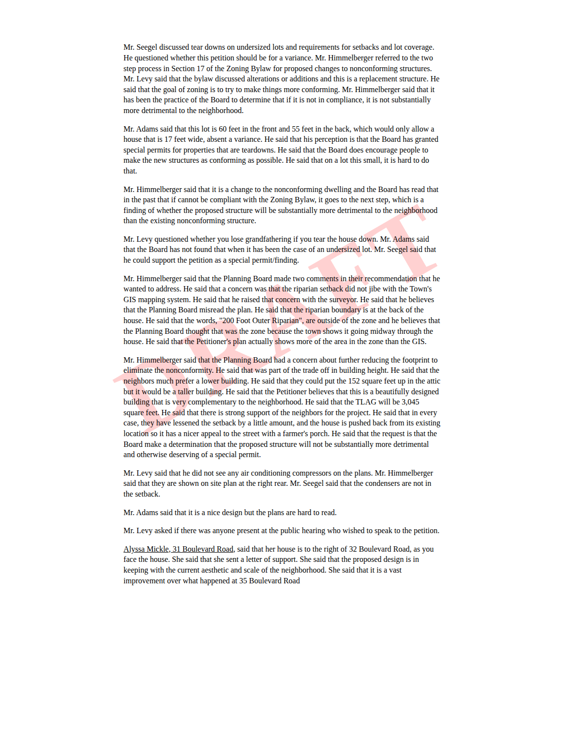DRAFT
Mr. Seegel discussed tear downs on undersized lots and requirements for setbacks and lot coverage. He questioned whether this petition should be for a variance. Mr. Himmelberger referred to the two step process in Section 17 of the Zoning Bylaw for proposed changes to nonconforming structures. Mr. Levy said that the bylaw discussed alterations or additions and this is a replacement structure. He said that the goal of zoning is to try to make things more conforming. Mr. Himmelberger said that it has been the practice of the Board to determine that if it is not in compliance, it is not substantially more detrimental to the neighborhood.
Mr. Adams said that this lot is 60 feet in the front and 55 feet in the back, which would only allow a house that is 17 feet wide, absent a variance. He said that his perception is that the Board has granted special permits for properties that are teardowns. He said that the Board does encourage people to make the new structures as conforming as possible. He said that on a lot this small, it is hard to do that.
Mr. Himmelberger said that it is a change to the nonconforming dwelling and the Board has read that in the past that if cannot be compliant with the Zoning Bylaw, it goes to the next step, which is a finding of whether the proposed structure will be substantially more detrimental to the neighborhood than the existing nonconforming structure.
Mr. Levy questioned whether you lose grandfathering if you tear the house down. Mr. Adams said that the Board has not found that when it has been the case of an undersized lot. Mr. Seegel said that he could support the petition as a special permit/finding.
Mr. Himmelberger said that the Planning Board made two comments in their recommendation that he wanted to address. He said that a concern was that the riparian setback did not jibe with the Town's GIS mapping system. He said that he raised that concern with the surveyor. He said that he believes that the Planning Board misread the plan. He said that the riparian boundary is at the back of the house. He said that the words, "200 Foot Outer Riparian", are outside of the zone and he believes that the Planning Board thought that was the zone because the town shows it going midway through the house. He said that the Petitioner's plan actually shows more of the area in the zone than the GIS.
Mr. Himmelberger said that the Planning Board had a concern about further reducing the footprint to eliminate the nonconformity. He said that was part of the trade off in building height. He said that the neighbors much prefer a lower building. He said that they could put the 152 square feet up in the attic but it would be a taller building. He said that the Petitioner believes that this is a beautifully designed building that is very complementary to the neighborhood. He said that the TLAG will be 3,045 square feet. He said that there is strong support of the neighbors for the project. He said that in every case, they have lessened the setback by a little amount, and the house is pushed back from its existing location so it has a nicer appeal to the street with a farmer's porch. He said that the request is that the Board make a determination that the proposed structure will not be substantially more detrimental and otherwise deserving of a special permit.
Mr. Levy said that he did not see any air conditioning compressors on the plans. Mr. Himmelberger said that they are shown on site plan at the right rear. Mr. Seegel said that the condensers are not in the setback.
Mr. Adams said that it is a nice design but the plans are hard to read.
Mr. Levy asked if there was anyone present at the public hearing who wished to speak to the petition.
Alyssa Mickle, 31 Boulevard Road, said that her house is to the right of 32 Boulevard Road, as you face the house. She said that she sent a letter of support. She said that the proposed design is in keeping with the current aesthetic and scale of the neighborhood. She said that it is a vast improvement over what happened at 35 Boulevard Road